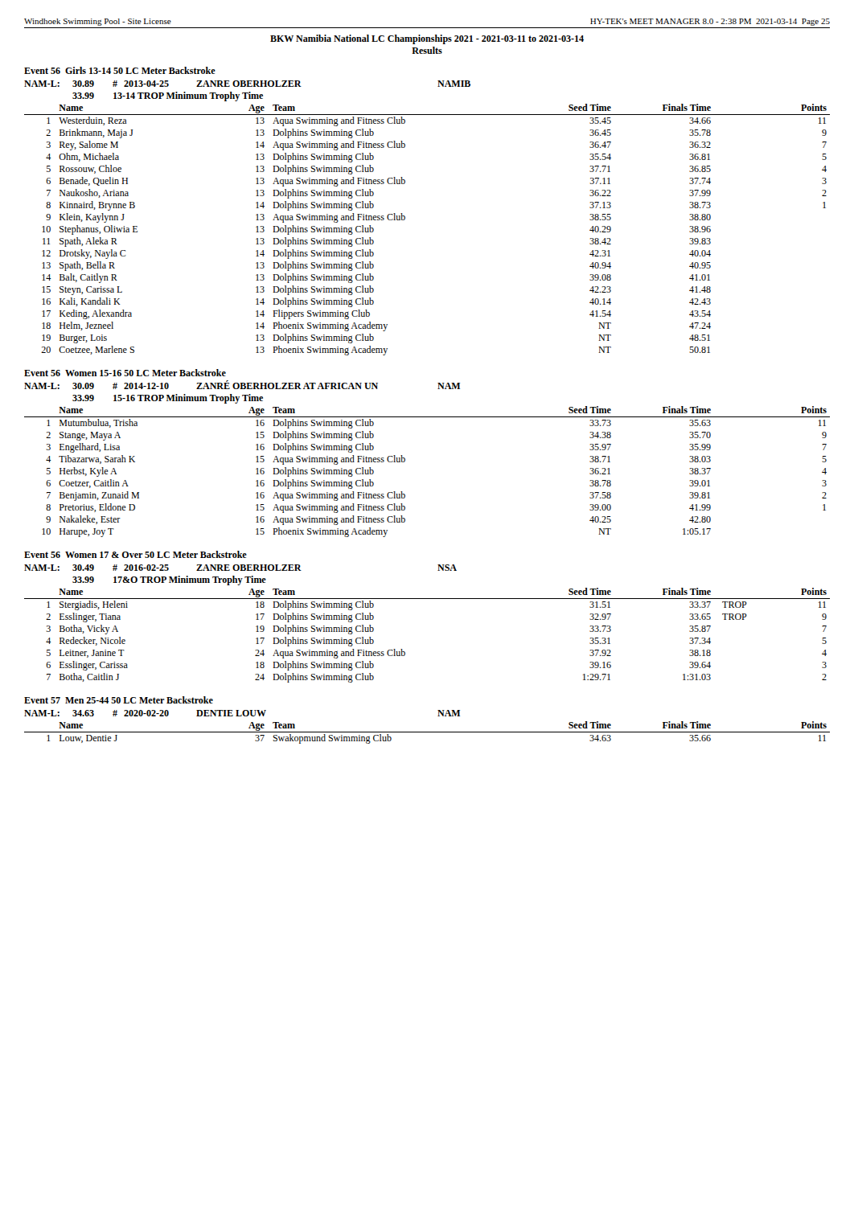Windhoek Swimming Pool - Site License
HY-TEK's MEET MANAGER 8.0 - 2:38 PM 2021-03-14 Page 25
BKW Namibia National LC Championships 2021 - 2021-03-11 to 2021-03-14
Results
Event 56 Girls 13-14 50 LC Meter Backstroke
NAM-L: 30.89#2013-04-25 ZANRE OBERHOLZER NAMIB
33.9913-14 TROP Minimum Trophy Time
| | Name | Age | Team | Seed Time | Finals Time | | Points |
| 1 | Westerduin, Reza | 13 | Aqua Swimming and Fitness Club | 35.45 | 34.66 | | 11 |
| 2 | Brinkmann, Maja J | 13 | Dolphins Swimming Club | 36.45 | 35.78 | | 9 |
| 3 | Rey, Salome M | 14 | Aqua Swimming and Fitness Club | 36.47 | 36.32 | | 7 |
| 4 | Ohm, Michaela | 13 | Dolphins Swimming Club | 35.54 | 36.81 | | 5 |
| 5 | Rossouw, Chloe | 13 | Dolphins Swimming Club | 37.71 | 36.85 | | 4 |
| 6 | Benade, Quelin H | 13 | Aqua Swimming and Fitness Club | 37.11 | 37.74 | | 3 |
| 7 | Naukosho, Ariana | 13 | Dolphins Swimming Club | 36.22 | 37.99 | | 2 |
| 8 | Kinnaird, Brynne B | 14 | Dolphins Swimming Club | 37.13 | 38.73 | | 1 |
| 9 | Klein, Kaylynn J | 13 | Aqua Swimming and Fitness Club | 38.55 | 38.80 | | |
| 10 | Stephanus, Oliwia E | 13 | Dolphins Swimming Club | 40.29 | 38.96 | | |
| 11 | Spath, Aleka R | 13 | Dolphins Swimming Club | 38.42 | 39.83 | | |
| 12 | Drotsky, Nayla C | 14 | Dolphins Swimming Club | 42.31 | 40.04 | | |
| 13 | Spath, Bella R | 13 | Dolphins Swimming Club | 40.94 | 40.95 | | |
| 14 | Balt, Caitlyn R | 13 | Dolphins Swimming Club | 39.08 | 41.01 | | |
| 15 | Steyn, Carissa L | 13 | Dolphins Swimming Club | 42.23 | 41.48 | | |
| 16 | Kali, Kandali K | 14 | Dolphins Swimming Club | 40.14 | 42.43 | | |
| 17 | Keding, Alexandra | 14 | Flippers Swimming Club | 41.54 | 43.54 | | |
| 18 | Helm, Jezneel | 14 | Phoenix Swimming Academy | NT | 47.24 | | |
| 19 | Burger, Lois | 13 | Dolphins Swimming Club | NT | 48.51 | | |
| 20 | Coetzee, Marlene S | 13 | Phoenix Swimming Academy | NT | 50.81 | | |
Event 56 Women 15-16 50 LC Meter Backstroke
NAM-L: 30.09#2014-12-10 ZANRÉ OBERHOLZER AT AFRICAN UN NAM
33.9915-16 TROP Minimum Trophy Time
| | Name | Age | Team | Seed Time | Finals Time | | Points |
| 1 | Mutumbulua, Trisha | 16 | Dolphins Swimming Club | 33.73 | 35.63 | | 11 |
| 2 | Stange, Maya A | 15 | Dolphins Swimming Club | 34.38 | 35.70 | | 9 |
| 3 | Engelhard, Lisa | 16 | Dolphins Swimming Club | 35.97 | 35.99 | | 7 |
| 4 | Tibazarwa, Sarah K | 15 | Aqua Swimming and Fitness Club | 38.71 | 38.03 | | 5 |
| 5 | Herbst, Kyle A | 16 | Dolphins Swimming Club | 36.21 | 38.37 | | 4 |
| 6 | Coetzer, Caitlin A | 16 | Dolphins Swimming Club | 38.78 | 39.01 | | 3 |
| 7 | Benjamin, Zunaid M | 16 | Aqua Swimming and Fitness Club | 37.58 | 39.81 | | 2 |
| 8 | Pretorius, Eldone D | 15 | Aqua Swimming and Fitness Club | 39.00 | 41.99 | | 1 |
| 9 | Nakaleke, Ester | 16 | Aqua Swimming and Fitness Club | 40.25 | 42.80 | | |
| 10 | Harupe, Joy T | 15 | Phoenix Swimming Academy | NT | 1:05.17 | | |
Event 56 Women 17 & Over 50 LC Meter Backstroke
NAM-L: 30.49#2016-02-25 ZANRE OBERHOLZER NSA
33.9917&O TROP Minimum Trophy Time
| | Name | Age | Team | Seed Time | Finals Time | | Points |
| 1 | Stergiadis, Heleni | 18 | Dolphins Swimming Club | 31.51 | 33.37 | TROP | 11 |
| 2 | Esslinger, Tiana | 17 | Dolphins Swimming Club | 32.97 | 33.65 | TROP | 9 |
| 3 | Botha, Vicky A | 19 | Dolphins Swimming Club | 33.73 | 35.87 | | 7 |
| 4 | Redecker, Nicole | 17 | Dolphins Swimming Club | 35.31 | 37.34 | | 5 |
| 5 | Leitner, Janine T | 24 | Aqua Swimming and Fitness Club | 37.92 | 38.18 | | 4 |
| 6 | Esslinger, Carissa | 18 | Dolphins Swimming Club | 39.16 | 39.64 | | 3 |
| 7 | Botha, Caitlin J | 24 | Dolphins Swimming Club | 1:29.71 | 1:31.03 | | 2 |
Event 57 Men 25-44 50 LC Meter Backstroke
NAM-L: 34.63#2020-02-20 DENTIE LOUW NAM
| | Name | Age | Team | Seed Time | Finals Time | | Points |
| 1 | Louw, Dentie J | 37 | Swakopmund Swimming Club | 34.63 | 35.66 | | 11 |